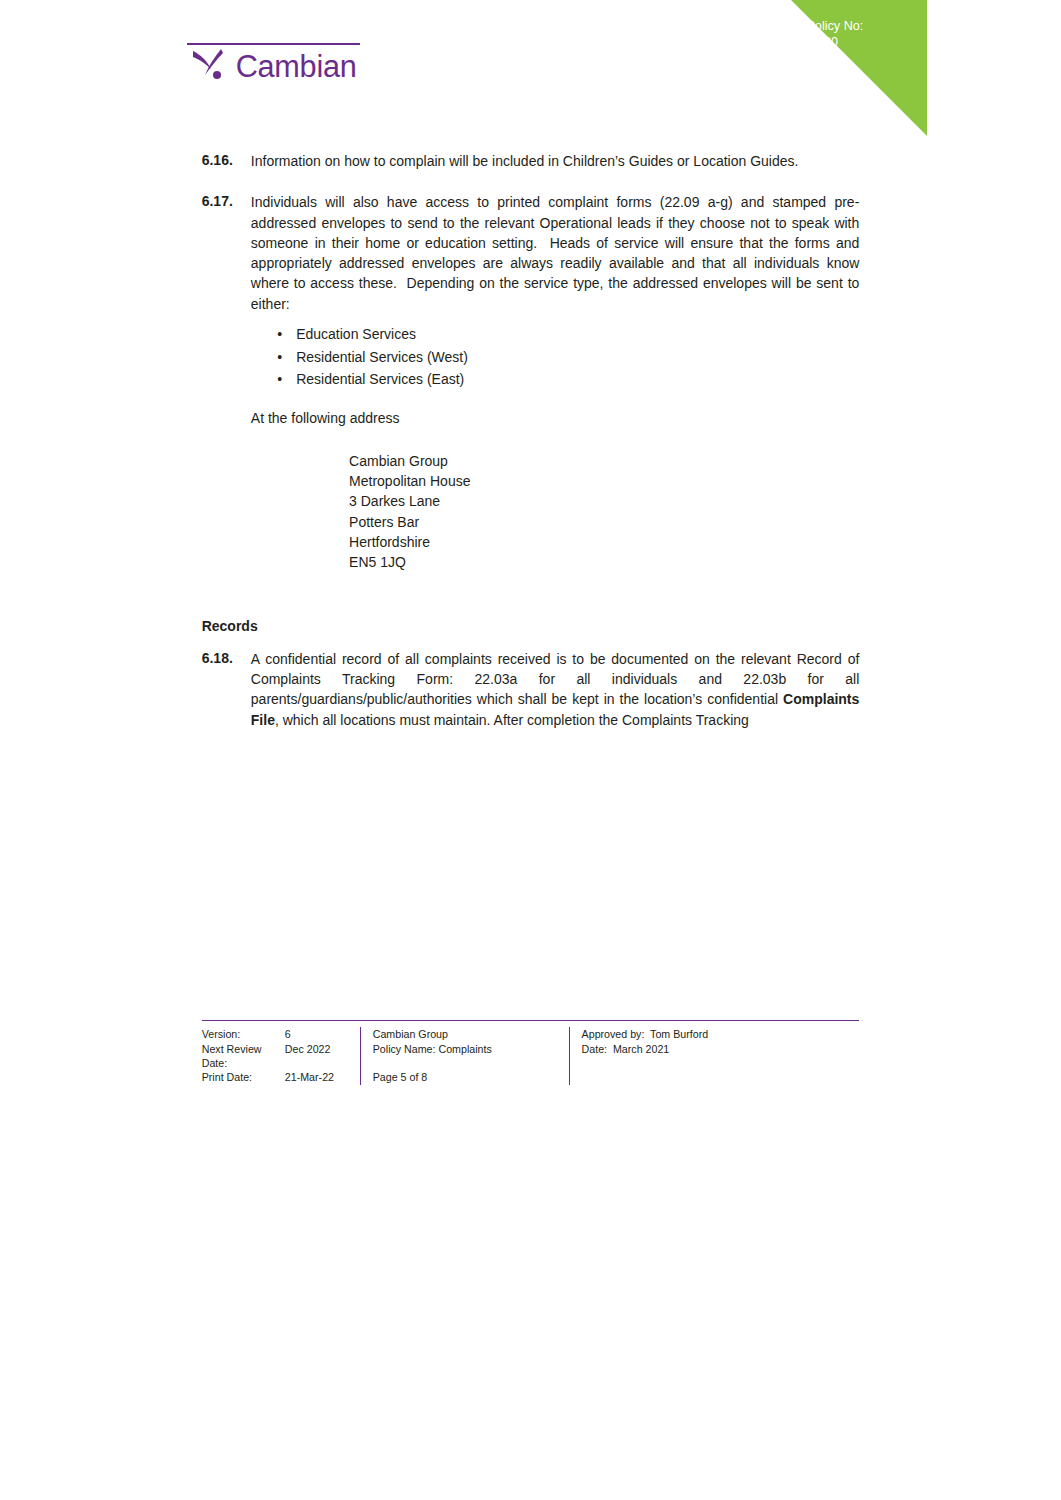Policy No:
22.00
Cambian
6.16.
Information on how to complain will be included in Children’s Guides or Location Guides.
6.17.
Individuals will also have access to printed complaint forms (22.09 a-g) and stamped pre-addressed envelopes to send to the relevant Operational leads if they choose not to speak with someone in their home or education setting. Heads of service will ensure that the forms and appropriately addressed envelopes are always readily available and that all individuals know where to access these. Depending on the service type, the addressed envelopes will be sent to either:
Education Services
Residential Services (West)
Residential Services (East)
At the following address
Cambian Group
Metropolitan House
3 Darkes Lane
Potters Bar
Hertfordshire
EN5 1JQ
Records
6.18.
A confidential record of all complaints received is to be documented on the relevant Record of Complaints Tracking Form: 22.03a for all individuals and 22.03b for all parents/guardians/public/authorities which shall be kept in the location’s confidential Complaints File, which all locations must maintain. After completion the Complaints Tracking
| Version: | 6 | Cambian Group | Approved by: Tom Burford |
| Next Review Date: | Dec 2022 | Policy Name: Complaints | Date: March 2021 |
| Print Date: | 21-Mar-22 | Page 5 of 8 | |